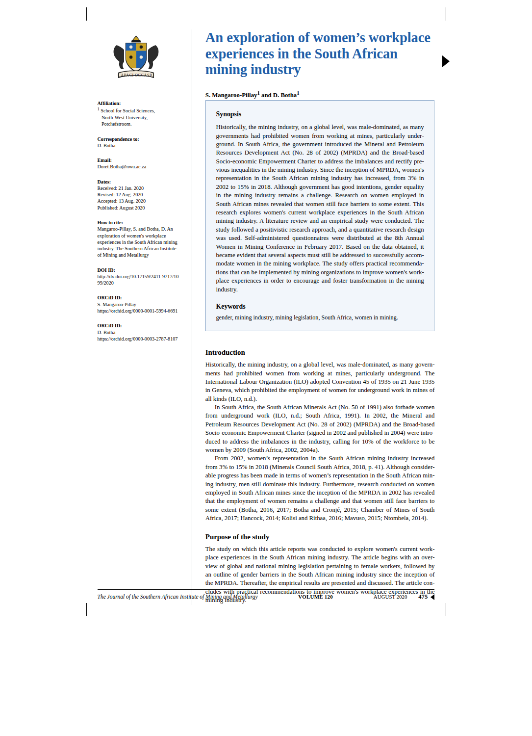CAPACI OCCASIO
Affiliation:
1 School for Social Sciences,
North-West University,
Potchefstroom.
Correspondence to:
D. Botha
Email:
Doret.Botha@nwu.ac.za
Dates:
Received: 21 Jan. 2020
Revised: 12 Aug. 2020
Accepted: 13 Aug. 2020
Published: August 2020
How to cite:
Mangaroo-Pillay, S. and Botha, D. An exploration of women's workplace experiences in the South African mining industry. The Southern African Institute of Mining and Metallurgy
DOI ID:
http://dx.doi.org/10.17159/2411-9717/1099/2020
ORCiD ID:
S. Mangaroo-Pillay
https://orchid.org/0000-0001-5994-6691
ORCiD ID:
D. Botha
https://orchid.org/0000-0003-2787-8107
An exploration of women’s workplace experiences in the South African mining industry
S. Mangaroo-Pillay1 and D. Botha1
Synopsis
Historically, the mining industry, on a global level, was male-dominated, as many governments had prohibited women from working at mines, particularly underground. In South Africa, the government introduced the Mineral and Petroleum Resources Development Act (No. 28 of 2002) (MPRDA) and the Broad-based Socio-economic Empowerment Charter to address the imbalances and rectify previous inequalities in the mining industry. Since the inception of MPRDA, women's representation in the South African mining industry has increased, from 3% in 2002 to 15% in 2018. Although government has good intentions, gender equality in the mining industry remains a challenge. Research on women employed in South African mines revealed that women still face barriers to some extent. This research explores women's current workplace experiences in the South African mining industry. A literature review and an empirical study were conducted. The study followed a positivistic research approach, and a quantitative research design was used. Self-administered questionnaires were distributed at the 8th Annual Women in Mining Conference in February 2017. Based on the data obtained, it became evident that several aspects must still be addressed to successfully accommodate women in the mining workplace. The study offers practical recommendations that can be implemented by mining organizations to improve women's workplace experiences in order to encourage and foster transformation in the mining industry.
Keywords
gender, mining industry, mining legislation, South Africa, women in mining.
Introduction
Historically, the mining industry, on a global level, was male-dominated, as many governments had prohibited women from working at mines, particularly underground. The International Labour Organization (ILO) adopted Convention 45 of 1935 on 21 June 1935 in Geneva, which prohibited the employment of women for underground work in mines of all kinds (ILO, n.d.).
In South Africa, the South African Minerals Act (No. 50 of 1991) also forbade women from underground work (ILO, n.d.; South Africa, 1991). In 2002, the Mineral and Petroleum Resources Development Act (No. 28 of 2002) (MPRDA) and the Broad-based Socio-economic Empowerment Charter (signed in 2002 and published in 2004) were introduced to address the imbalances in the industry, calling for 10% of the workforce to be women by 2009 (South Africa, 2002, 2004a).
From 2002, women’s representation in the South African mining industry increased from 3% to 15% in 2018 (Minerals Council South Africa, 2018, p. 41). Although considerable progress has been made in terms of women’s representation in the South African mining industry, men still dominate this industry. Furthermore, research conducted on women employed in South African mines since the inception of the MPRDA in 2002 has revealed that the employment of women remains a challenge and that women still face barriers to some extent (Botha, 2016, 2017; Botha and Cronjé, 2015; Chamber of Mines of South Africa, 2017; Hancock, 2014; Kolisi and Rithaa, 2016; Mavuso, 2015; Ntombela, 2014).
Purpose of the study
The study on which this article reports was conducted to explore women's current workplace experiences in the South African mining industry. The article begins with an overview of global and national mining legislation pertaining to female workers, followed by an outline of gender barriers in the South African mining industry since the inception of the MPRDA. Thereafter, the empirical results are presented and discussed. The article concludes with practical recommendations to improve women's workplace experiences in the mining industry.
The Journal of the Southern African Institute of Mining and Metallurgy
VOLUME 120
AUGUST 2020 475